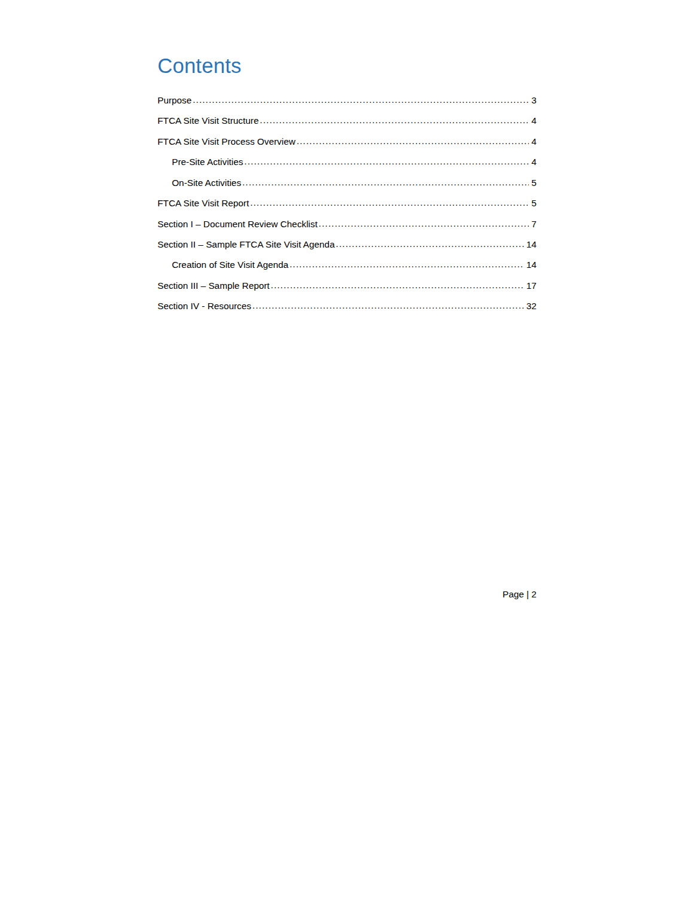Contents
Purpose ........................................................................................................................................................... 3
FTCA Site Visit Structure ......................................................................................................................................... 4
FTCA Site Visit Process Overview ......................................................................................................................... 4
Pre-Site Activities ............................................................................................................................................. 4
On-Site Activities ............................................................................................................................................. 5
FTCA Site Visit Report ........................................................................................................................................... 5
Section I – Document Review Checklist ................................................................................................................. 7
Section II – Sample FTCA Site Visit Agenda ......................................................................................................... 14
Creation of Site Visit Agenda ............................................................................................................................. 14
Section III – Sample Report ................................................................................................................................. 17
Section IV - Resources ........................................................................................................................................... 32
Page | 2